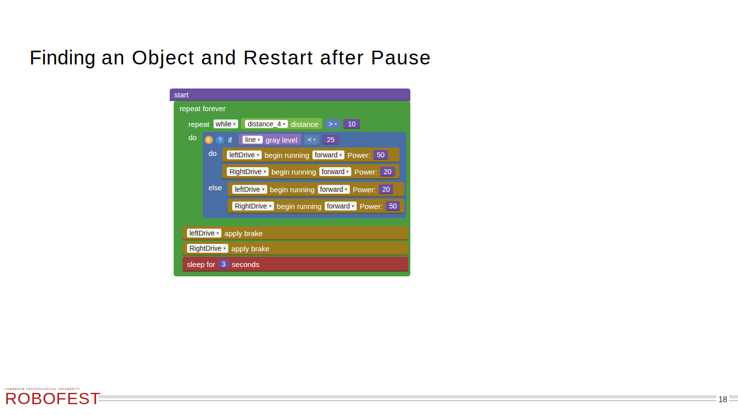Finding an Object and Restart after Pause
start
repeat forever
repeat while ▾ distance_4 ▾ distance > ▾ 10
do
⚙ ? if line ▾ gray level < ▾ 25
do
leftDrive ▾ begin running forward ▾ Power: 50
RightDrive ▾ begin running forward ▾ Power: 20
else
leftDrive ▾ begin running forward ▾ Power: 20
RightDrive ▾ begin running forward ▾ Power: 50
leftDrive ▾ apply brake
RightDrive ▾ apply brake
sleep for 3 seconds
18
LAWRENCE TECHNOLOGICAL UNIVERSITY
ROBOFEST